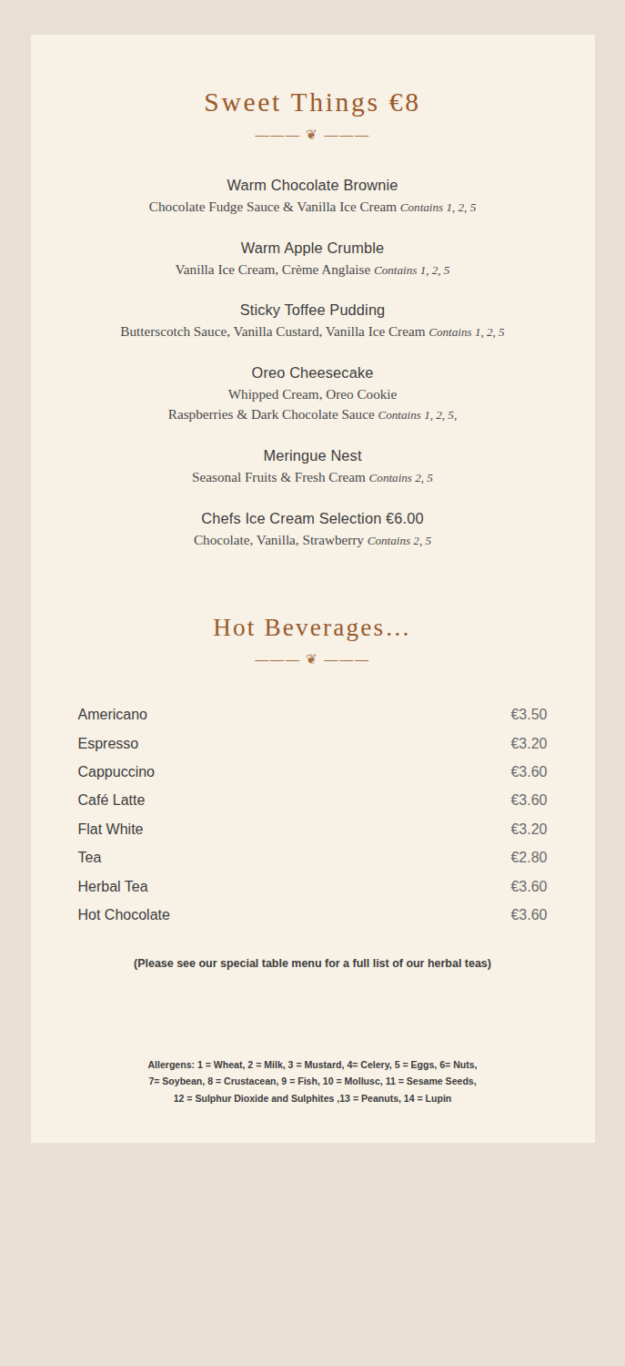Sweet Things €8
Warm Chocolate Brownie Chocolate Fudge Sauce & Vanilla Ice Cream Contains 1, 2, 5
Warm Apple Crumble Vanilla Ice Cream, Crème Anglaise Contains 1, 2, 5
Sticky Toffee Pudding Butterscotch Sauce, Vanilla Custard, Vanilla Ice Cream Contains 1, 2, 5
Oreo Cheesecake Whipped Cream, Oreo Cookie
Raspberries & Dark Chocolate Sauce Contains 1, 2, 5,
Meringue Nest Seasonal Fruits & Fresh Cream Contains 2, 5
Chefs Ice Cream Selection €6.00 Chocolate, Vanilla, Strawberry Contains 2, 5
Hot Beverages…
Americano€3.50
Espresso€3.20
Cappuccino€3.60
Café Latte€3.60
Flat White€3.20
Tea€2.80
Herbal Tea€3.60
Hot Chocolate€3.60
(Please see our special table menu for a full list of our herbal teas)
Allergens: 1 = Wheat, 2 = Milk, 3 = Mustard, 4= Celery, 5 = Eggs, 6= Nuts,
7= Soybean, 8 = Crustacean, 9 = Fish, 10 = Mollusc, 11 = Sesame Seeds,
12 = Sulphur Dioxide and Sulphites ,13 = Peanuts, 14 = Lupin